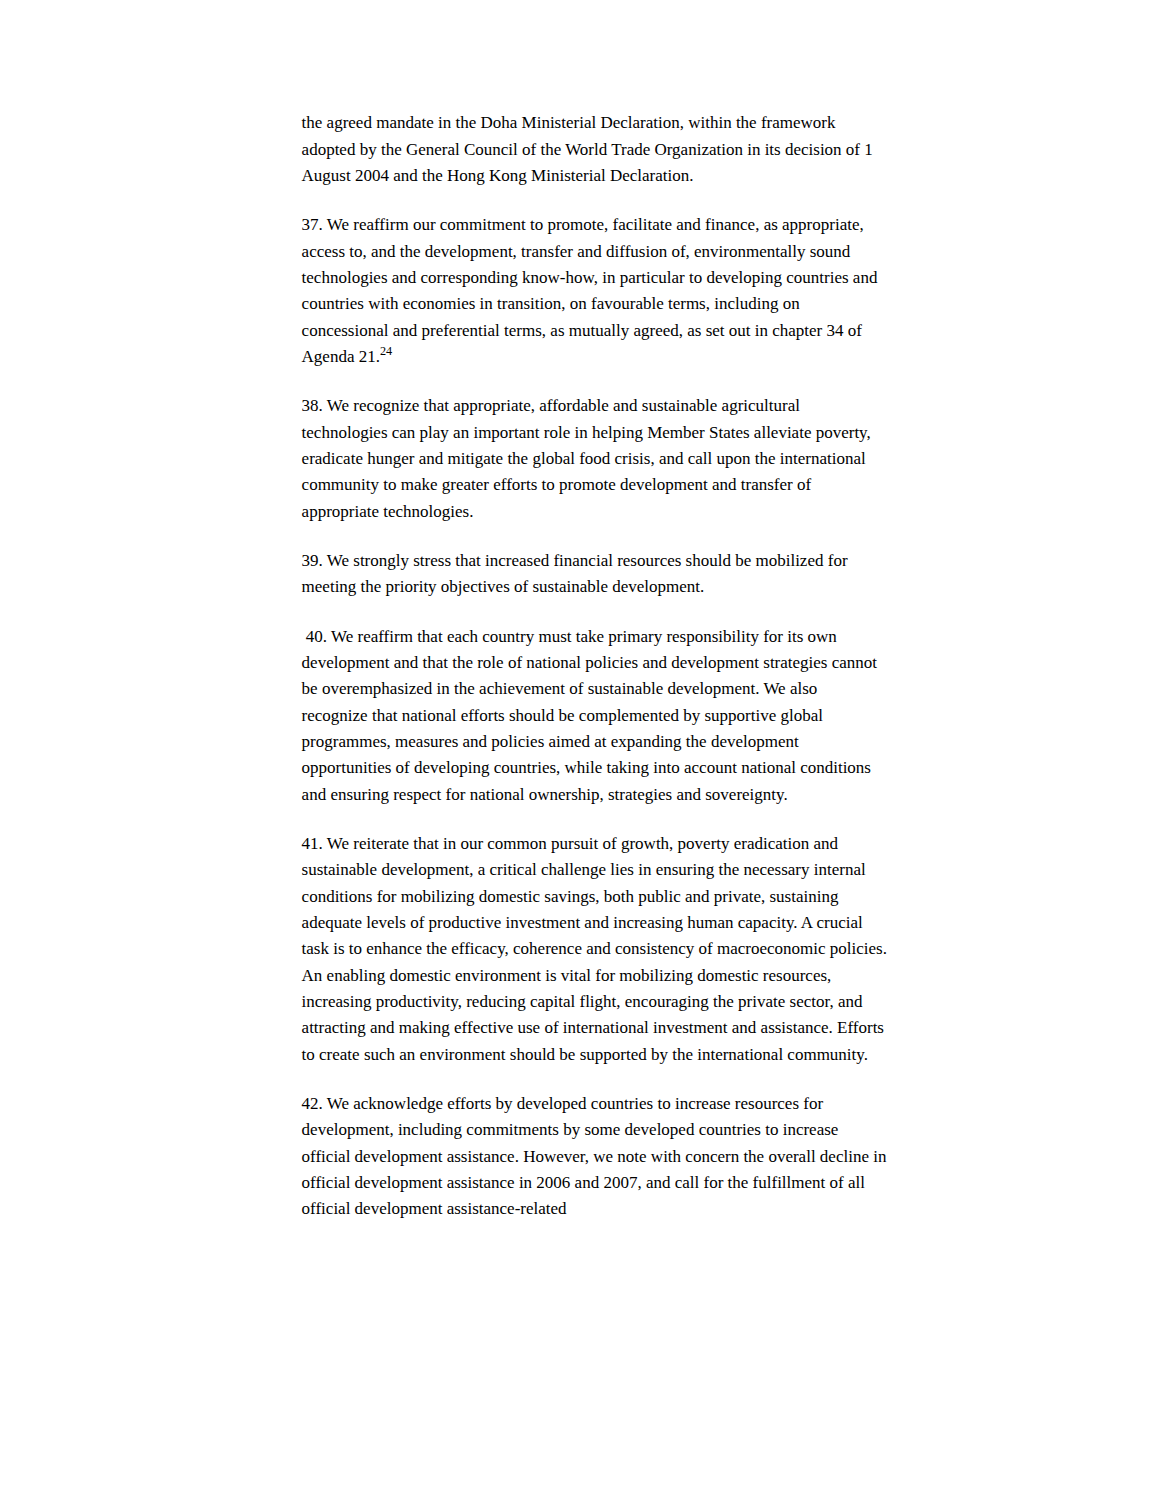the agreed mandate in the Doha Ministerial Declaration, within the framework adopted by the General Council of the World Trade Organization in its decision of 1 August 2004 and the Hong Kong Ministerial Declaration.
37. We reaffirm our commitment to promote, facilitate and finance, as appropriate, access to, and the development, transfer and diffusion of, environmentally sound technologies and corresponding know-how, in particular to developing countries and countries with economies in transition, on favourable terms, including on concessional and preferential terms, as mutually agreed, as set out in chapter 34 of Agenda 21.24
38. We recognize that appropriate, affordable and sustainable agricultural technologies can play an important role in helping Member States alleviate poverty, eradicate hunger and mitigate the global food crisis, and call upon the international community to make greater efforts to promote development and transfer of appropriate technologies.
39. We strongly stress that increased financial resources should be mobilized for meeting the priority objectives of sustainable development.
40. We reaffirm that each country must take primary responsibility for its own development and that the role of national policies and development strategies cannot be overemphasized in the achievement of sustainable development. We also recognize that national efforts should be complemented by supportive global programmes, measures and policies aimed at expanding the development opportunities of developing countries, while taking into account national conditions and ensuring respect for national ownership, strategies and sovereignty.
41. We reiterate that in our common pursuit of growth, poverty eradication and sustainable development, a critical challenge lies in ensuring the necessary internal conditions for mobilizing domestic savings, both public and private, sustaining adequate levels of productive investment and increasing human capacity. A crucial task is to enhance the efficacy, coherence and consistency of macroeconomic policies. An enabling domestic environment is vital for mobilizing domestic resources, increasing productivity, reducing capital flight, encouraging the private sector, and attracting and making effective use of international investment and assistance. Efforts to create such an environment should be supported by the international community.
42. We acknowledge efforts by developed countries to increase resources for development, including commitments by some developed countries to increase official development assistance. However, we note with concern the overall decline in official development assistance in 2006 and 2007, and call for the fulfillment of all official development assistance-related